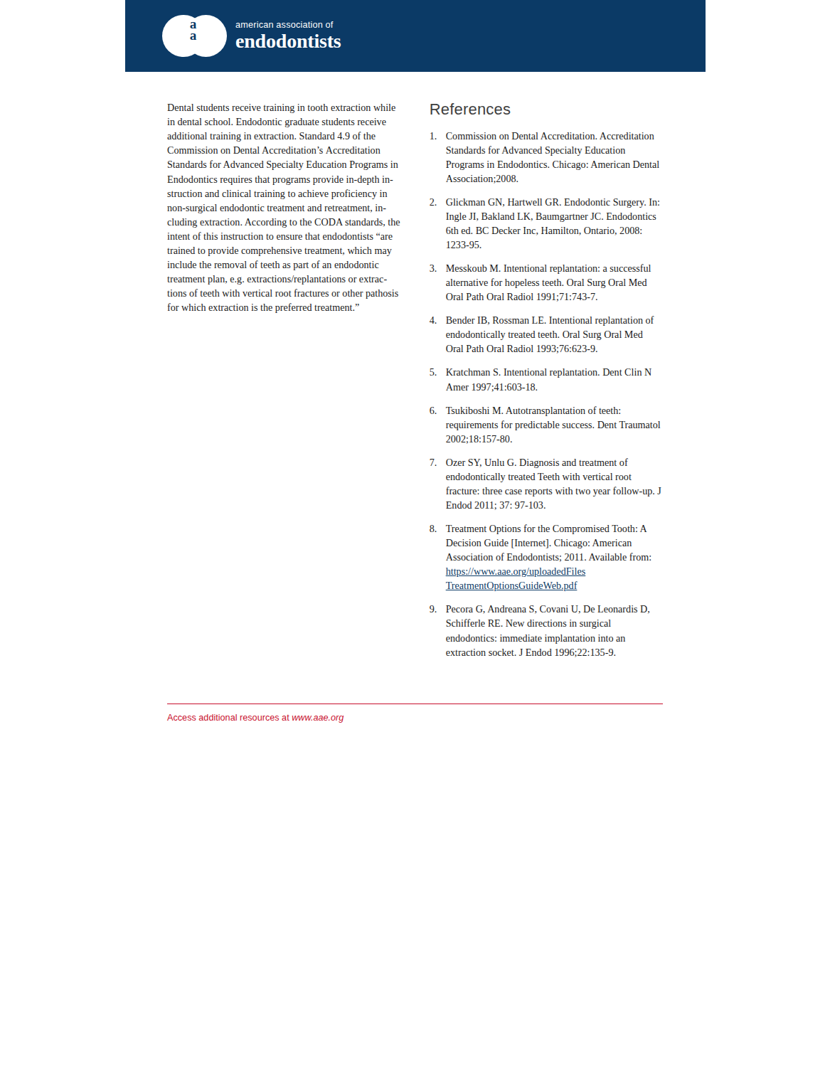a
a
american association of
endodontists
Dental students receive training in tooth extraction while in dental school. Endodontic graduate students receive additional training in extraction. Standard 4.9 of the Commission on Dental Accreditation’s Accreditation Standards for Advanced Specialty Education Programs in Endodontics requires that programs provide in-depth instruction and clinical training to achieve proficiency in non-surgical endodontic treatment and retreatment, including extraction. According to the CODA standards, the intent of this instruction to ensure that endodontists “are trained to provide comprehensive treatment, which may include the removal of teeth as part of an endodontic treatment plan, e.g. extractions/replantations or extractions of teeth with vertical root fractures or other pathosis for which extraction is the preferred treatment.”
References
Commission on Dental Accreditation. Accreditation Standards for Advanced Specialty Education Programs in Endodontics. Chicago: American Dental Association;2008.
Glickman GN, Hartwell GR. Endodontic Surgery. In: Ingle JI, Bakland LK, Baumgartner JC. Endodontics 6th ed. BC Decker Inc, Hamilton, Ontario, 2008: 1233-95.
Messkoub M. Intentional replantation: a successful alternative for hopeless teeth. Oral Surg Oral Med Oral Path Oral Radiol 1991;71:743-7.
Bender IB, Rossman LE. Intentional replantation of endodontically treated teeth. Oral Surg Oral Med Oral Path Oral Radiol 1993;76:623-9.
Kratchman S. Intentional replantation. Dent Clin N Amer 1997;41:603-18.
Tsukiboshi M. Autotransplantation of teeth: requirements for predictable success. Dent Traumatol 2002;18:157-80.
Ozer SY, Unlu G. Diagnosis and treatment of endodontically treated Teeth with vertical root fracture: three case reports with two year follow-up. J Endod 2011; 37: 97-103.
Treatment Options for the Compromised Tooth: A Decision Guide [Internet]. Chicago: American Association of Endodontists; 2011. Available from: https://www.aae.org/uploadedFiles TreatmentOptionsGuideWeb.pdf
Pecora G, Andreana S, Covani U, De Leonardis D, Schifferle RE. New directions in surgical endodontics: immediate implantation into an extraction socket. J Endod 1996;22:135-9.
Access additional resources at www.aae.org